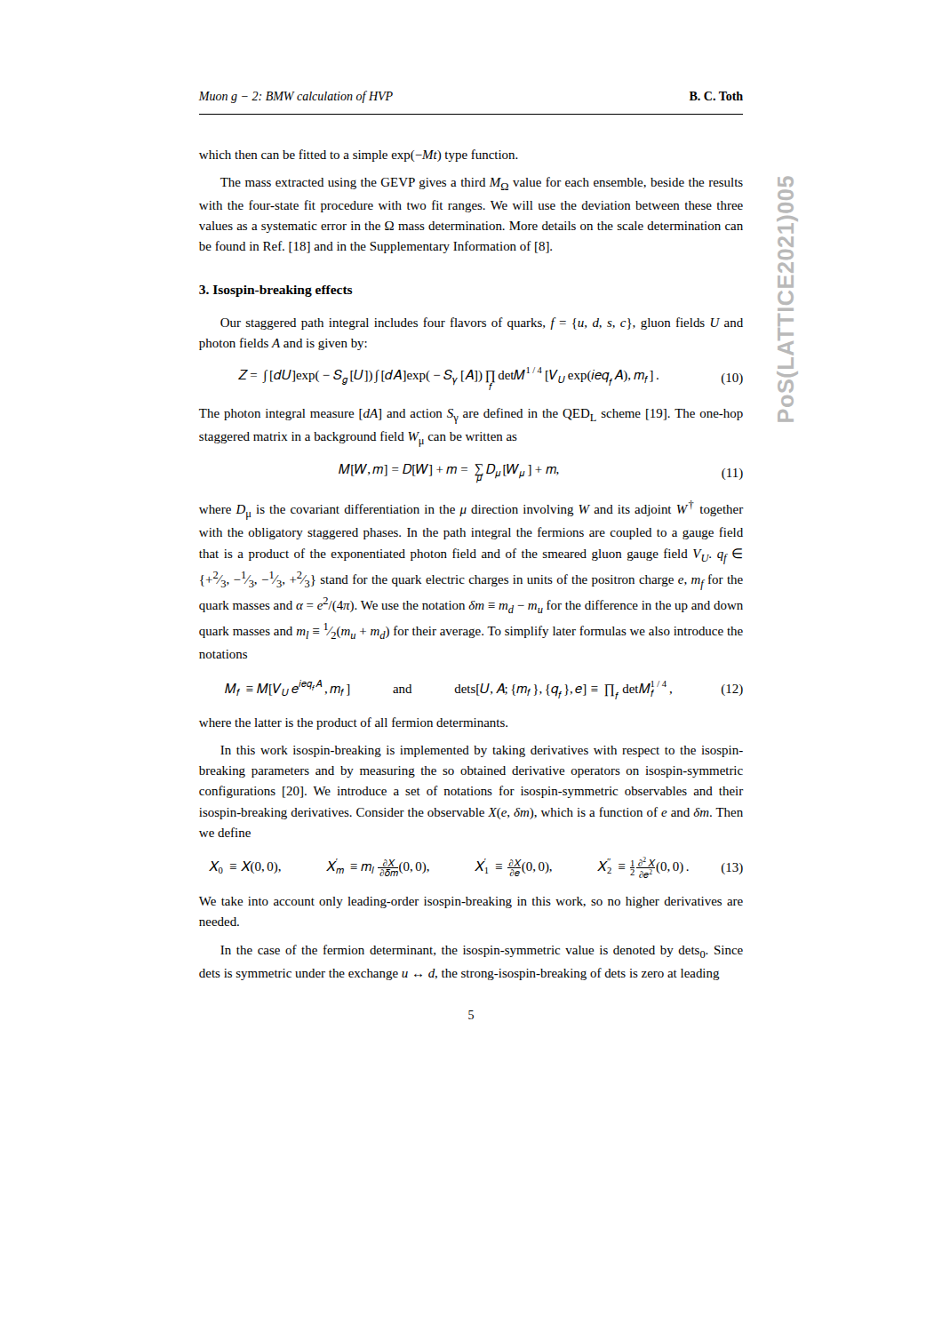Muon g − 2: BMW calculation of HVP
B. C. Toth
PoS(LATTICE2021)005
which then can be fitted to a simple exp(−Mt) type function.
The mass extracted using the GEVP gives a third MΩ value for each ensemble, beside the results with the four-state fit procedure with two fit ranges. We will use the deviation between these three values as a systematic error in the Ω mass determination. More details on the scale determination can be found in Ref. [18] and in the Supplementary Information of [8].
3. Isospin-breaking effects
Our staggered path integral includes four flavors of quarks, f = {u, d, s, c}, gluon fields U and photon fields A and is given by:
Z= ∫[dU] exp(−Sg[U]) ∫[dA] exp(−Sγ[A]) ∏f det M1/4 [VU exp(ieqfA) ,mf].
(10)
The photon integral measure [dA] and action Sγ are defined in the QEDL scheme [19]. The one-hop staggered matrix in a background field Wμ can be written as
M[W,m] = D[W]+m = ∑μ Dμ [Wμ] +m,
(11)
where Dμ is the covariant differentiation in the μ direction involving W and its adjoint W† together with the obligatory staggered phases. In the path integral the fermions are coupled to a gauge field that is a product of the exponentiated photon field and of the smeared gluon gauge field VU. qf ∈ {+2⁄3, −1⁄3, −1⁄3, +2⁄3} stand for the quark electric charges in units of the positron charge e, mf for the quark masses and α = e2/(4π). We use the notation δm ≡ md − mu for the difference in the up and down quark masses and ml ≡ 1⁄2(mu + md) for their average. To simplify later formulas we also introduce the notations
Mf≡ M[VU eieqfA ,mf] and dets[U,A; {mf}, {qf},e] ≡ ∏f det Mf1/4 ,
(12)
where the latter is the product of all fermion determinants.
In this work isospin-breaking is implemented by taking derivatives with respect to the isospin-breaking parameters and by measuring the so obtained derivative operators on isospin-symmetric configurations [20]. We introduce a set of notations for isospin-symmetric observables and their isospin-breaking derivatives. Consider the observable X(e, δm), which is a function of e and δm. Then we define
X0≡ X(0,0), Xm′≡ ml ∂X∂δm (0,0), X1′≡ ∂X∂e (0,0), X2″≡ 12 ∂2X∂e2 (0,0).
(13)
We take into account only leading-order isospin-breaking in this work, so no higher derivatives are needed.
In the case of the fermion determinant, the isospin-symmetric value is denoted by dets0. Since dets is symmetric under the exchange u ↔ d, the strong-isospin-breaking of dets is zero at leading
5